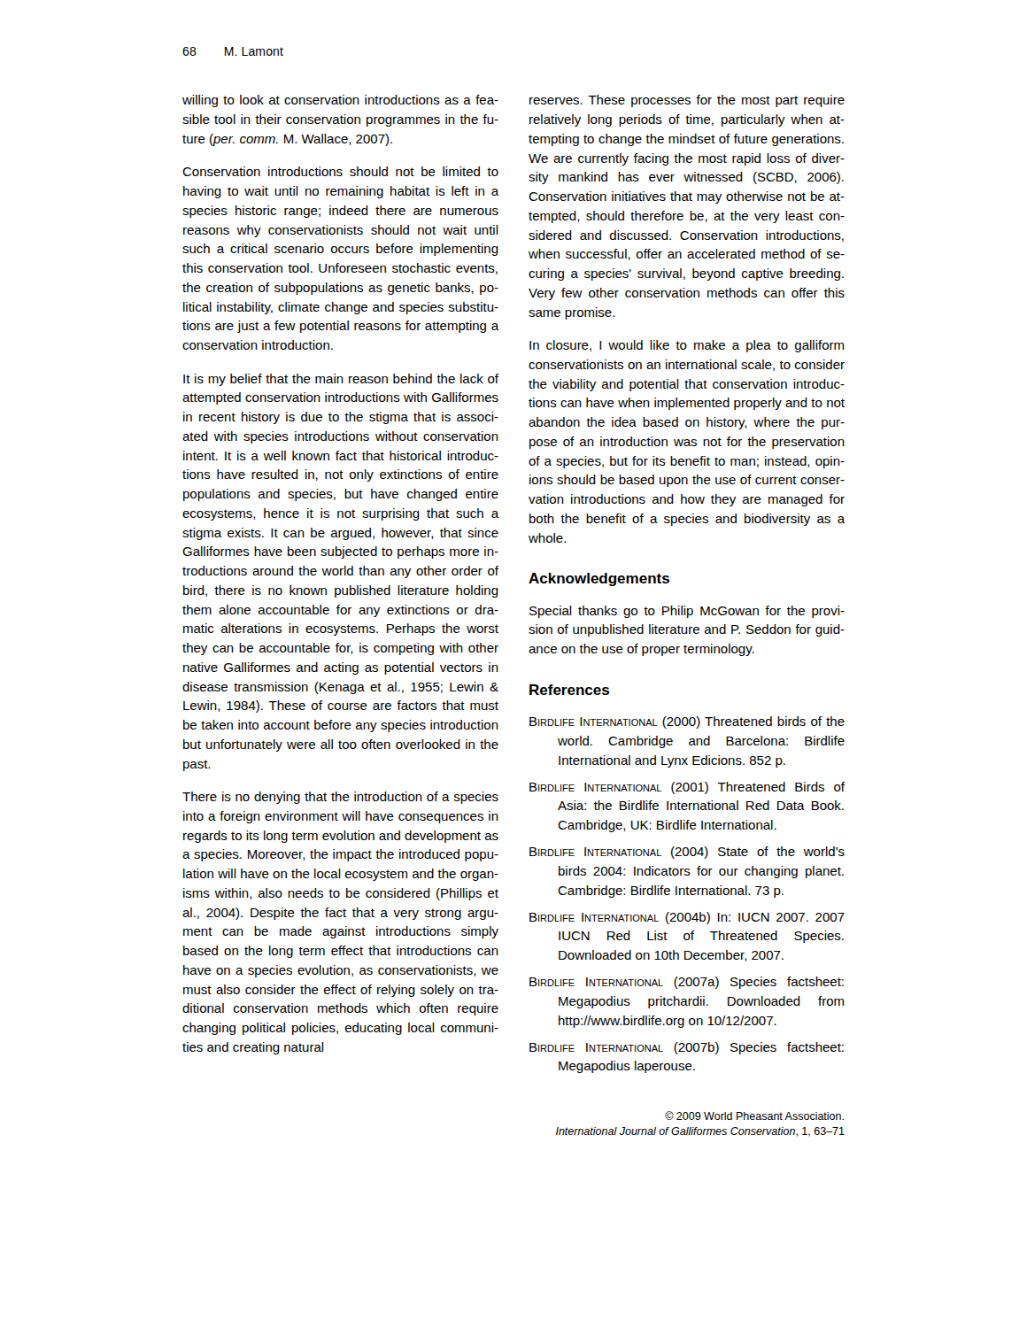68 M. Lamont
willing to look at conservation introductions as a feasible tool in their conservation programmes in the future (per. comm. M. Wallace, 2007).
Conservation introductions should not be limited to having to wait until no remaining habitat is left in a species historic range; indeed there are numerous reasons why conservationists should not wait until such a critical scenario occurs before implementing this conservation tool. Unforeseen stochastic events, the creation of subpopulations as genetic banks, political instability, climate change and species substitutions are just a few potential reasons for attempting a conservation introduction.
It is my belief that the main reason behind the lack of attempted conservation introductions with Galliformes in recent history is due to the stigma that is associated with species introductions without conservation intent. It is a well known fact that historical introductions have resulted in, not only extinctions of entire populations and species, but have changed entire ecosystems, hence it is not surprising that such a stigma exists. It can be argued, however, that since Galliformes have been subjected to perhaps more introductions around the world than any other order of bird, there is no known published literature holding them alone accountable for any extinctions or dramatic alterations in ecosystems. Perhaps the worst they can be accountable for, is competing with other native Galliformes and acting as potential vectors in disease transmission (Kenaga et al., 1955; Lewin & Lewin, 1984). These of course are factors that must be taken into account before any species introduction but unfortunately were all too often overlooked in the past.
There is no denying that the introduction of a species into a foreign environment will have consequences in regards to its long term evolution and development as a species. Moreover, the impact the introduced population will have on the local ecosystem and the organisms within, also needs to be considered (Phillips et al., 2004). Despite the fact that a very strong argument can be made against introductions simply based on the long term effect that introductions can have on a species evolution, as conservationists, we must also consider the effect of relying solely on traditional conservation methods which often require changing political policies, educating local communities and creating natural
reserves. These processes for the most part require relatively long periods of time, particularly when attempting to change the mindset of future generations. We are currently facing the most rapid loss of diversity mankind has ever witnessed (SCBD, 2006). Conservation initiatives that may otherwise not be attempted, should therefore be, at the very least considered and discussed. Conservation introductions, when successful, offer an accelerated method of securing a species' survival, beyond captive breeding. Very few other conservation methods can offer this same promise.
In closure, I would like to make a plea to galliform conservationists on an international scale, to consider the viability and potential that conservation introductions can have when implemented properly and to not abandon the idea based on history, where the purpose of an introduction was not for the preservation of a species, but for its benefit to man; instead, opinions should be based upon the use of current conservation introductions and how they are managed for both the benefit of a species and biodiversity as a whole.
Acknowledgements
Special thanks go to Philip McGowan for the provision of unpublished literature and P. Seddon for guidance on the use of proper terminology.
References
Birdlife International (2000) Threatened birds of the world. Cambridge and Barcelona: Birdlife International and Lynx Edicions. 852 p.
Birdlife International (2001) Threatened Birds of Asia: the Birdlife International Red Data Book. Cambridge, UK: Birdlife International.
Birdlife International (2004) State of the world's birds 2004: Indicators for our changing planet. Cambridge: Birdlife International. 73 p.
Birdlife International (2004b) In: IUCN 2007. 2007 IUCN Red List of Threatened Species. Downloaded on 10th December, 2007.
Birdlife International (2007a) Species factsheet: Megapodius pritchardii. Downloaded from http://www.birdlife.org on 10/12/2007.
Birdlife International (2007b) Species factsheet: Megapodius laperouse.
© 2009 World Pheasant Association.
International Journal of Galliformes Conservation, 1, 63–71